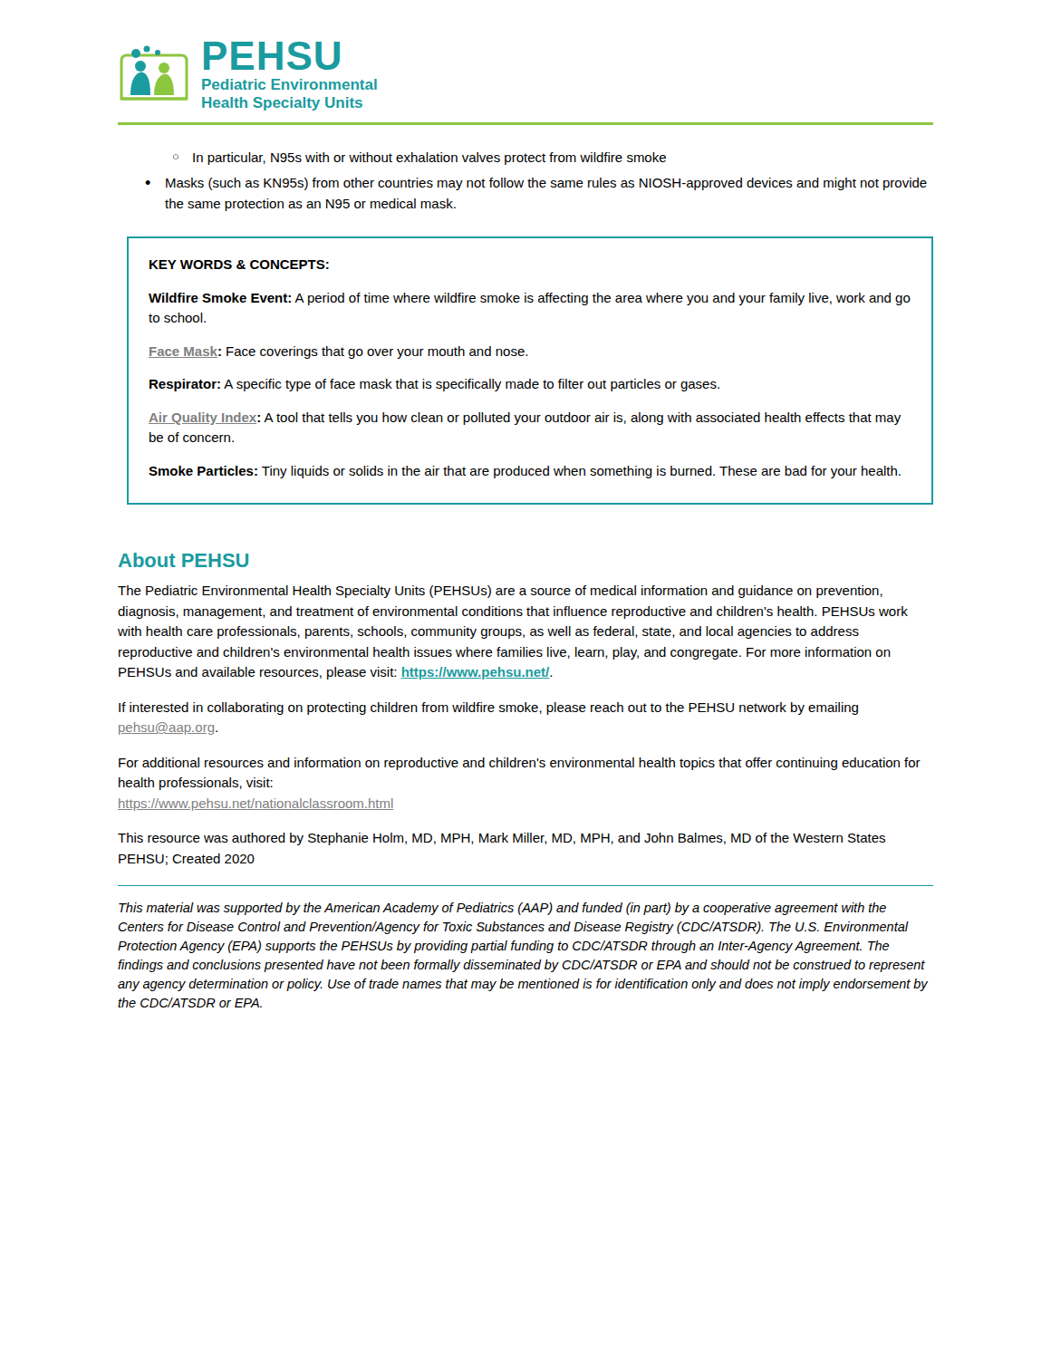PEHSU
Pediatric Environmental
Health Specialty Units
In particular, N95s with or without exhalation valves protect from wildfire smoke
Masks (such as KN95s) from other countries may not follow the same rules as NIOSH-approved devices and might not provide the same protection as an N95 or medical mask.
KEY WORDS & CONCEPTS:
Wildfire Smoke Event: A period of time where wildfire smoke is affecting the area where you and your family live, work and go to school.
Face Mask: Face coverings that go over your mouth and nose.
Respirator: A specific type of face mask that is specifically made to filter out particles or gases.
Air Quality Index: A tool that tells you how clean or polluted your outdoor air is, along with associated health effects that may be of concern.
Smoke Particles: Tiny liquids or solids in the air that are produced when something is burned. These are bad for your health.
About PEHSU
The Pediatric Environmental Health Specialty Units (PEHSUs) are a source of medical information and guidance on prevention, diagnosis, management, and treatment of environmental conditions that influence reproductive and children's health. PEHSUs work with health care professionals, parents, schools, community groups, as well as federal, state, and local agencies to address reproductive and children's environmental health issues where families live, learn, play, and congregate. For more information on PEHSUs and available resources, please visit: https://www.pehsu.net/.
If interested in collaborating on protecting children from wildfire smoke, please reach out to the PEHSU network by emailing pehsu@aap.org.
For additional resources and information on reproductive and children's environmental health topics that offer continuing education for health professionals, visit:
https://www.pehsu.net/nationalclassroom.html
This resource was authored by Stephanie Holm, MD, MPH, Mark Miller, MD, MPH, and John Balmes, MD of the Western States PEHSU; Created 2020
This material was supported by the American Academy of Pediatrics (AAP) and funded (in part) by a cooperative agreement with the Centers for Disease Control and Prevention/Agency for Toxic Substances and Disease Registry (CDC/ATSDR). The U.S. Environmental Protection Agency (EPA) supports the PEHSUs by providing partial funding to CDC/ATSDR through an Inter-Agency Agreement. The findings and conclusions presented have not been formally disseminated by CDC/ATSDR or EPA and should not be construed to represent any agency determination or policy. Use of trade names that may be mentioned is for identification only and does not imply endorsement by the CDC/ATSDR or EPA.